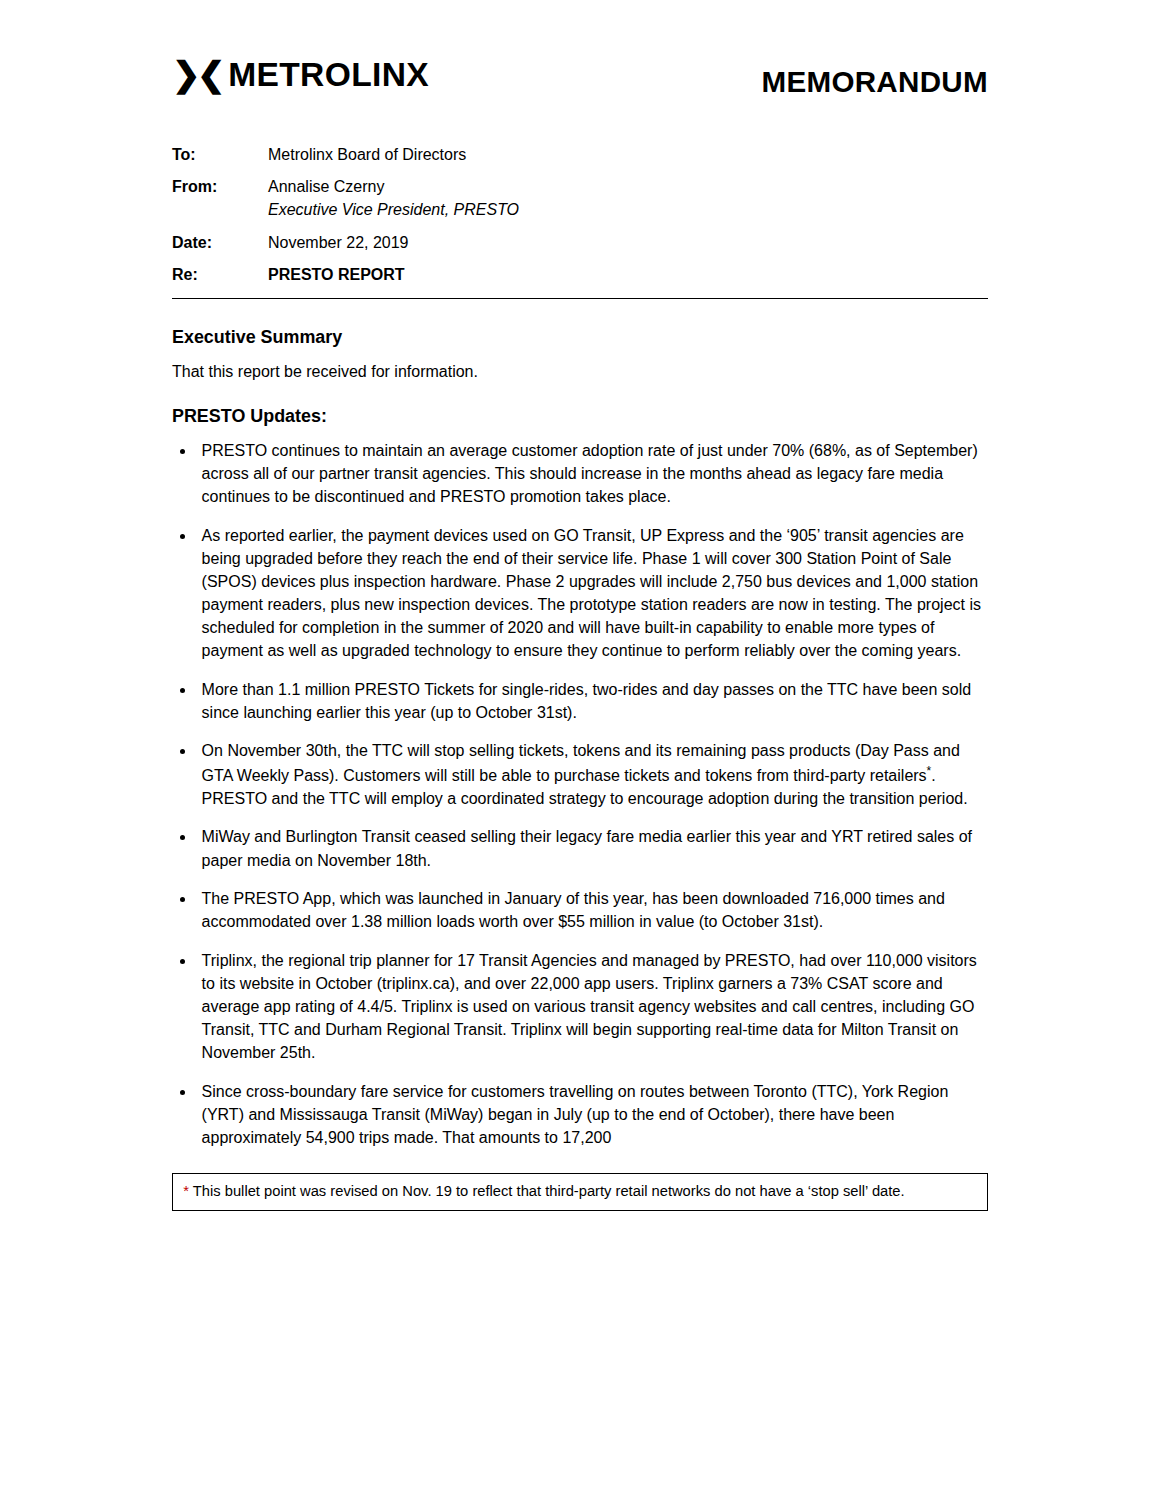❯❮ METROLINX
MEMORANDUM
| To: | Metrolinx Board of Directors |
| From: | Annalise Czerny Executive Vice President, PRESTO |
| Date: | November 22, 2019 |
| Re: | PRESTO REPORT |
Executive Summary
That this report be received for information.
PRESTO Updates:
PRESTO continues to maintain an average customer adoption rate of just under 70% (68%, as of September) across all of our partner transit agencies. This should increase in the months ahead as legacy fare media continues to be discontinued and PRESTO promotion takes place.
As reported earlier, the payment devices used on GO Transit, UP Express and the ‘905’ transit agencies are being upgraded before they reach the end of their service life. Phase 1 will cover 300 Station Point of Sale (SPOS) devices plus inspection hardware. Phase 2 upgrades will include 2,750 bus devices and 1,000 station payment readers, plus new inspection devices. The prototype station readers are now in testing. The project is scheduled for completion in the summer of 2020 and will have built-in capability to enable more types of payment as well as upgraded technology to ensure they continue to perform reliably over the coming years.
More than 1.1 million PRESTO Tickets for single-rides, two-rides and day passes on the TTC have been sold since launching earlier this year (up to October 31st).
On November 30th, the TTC will stop selling tickets, tokens and its remaining pass products (Day Pass and GTA Weekly Pass). Customers will still be able to purchase tickets and tokens from third-party retailers*. PRESTO and the TTC will employ a coordinated strategy to encourage adoption during the transition period.
MiWay and Burlington Transit ceased selling their legacy fare media earlier this year and YRT retired sales of paper media on November 18th.
The PRESTO App, which was launched in January of this year, has been downloaded 716,000 times and accommodated over 1.38 million loads worth over $55 million in value (to October 31st).
Triplinx, the regional trip planner for 17 Transit Agencies and managed by PRESTO, had over 110,000 visitors to its website in October (triplinx.ca), and over 22,000 app users. Triplinx garners a 73% CSAT score and average app rating of 4.4/5. Triplinx is used on various transit agency websites and call centres, including GO Transit, TTC and Durham Regional Transit. Triplinx will begin supporting real-time data for Milton Transit on November 25th.
Since cross-boundary fare service for customers travelling on routes between Toronto (TTC), York Region (YRT) and Mississauga Transit (MiWay) began in July (up to the end of October), there have been approximately 54,900 trips made. That amounts to 17,200
* This bullet point was revised on Nov. 19 to reflect that third-party retail networks do not have a ‘stop sell’ date.